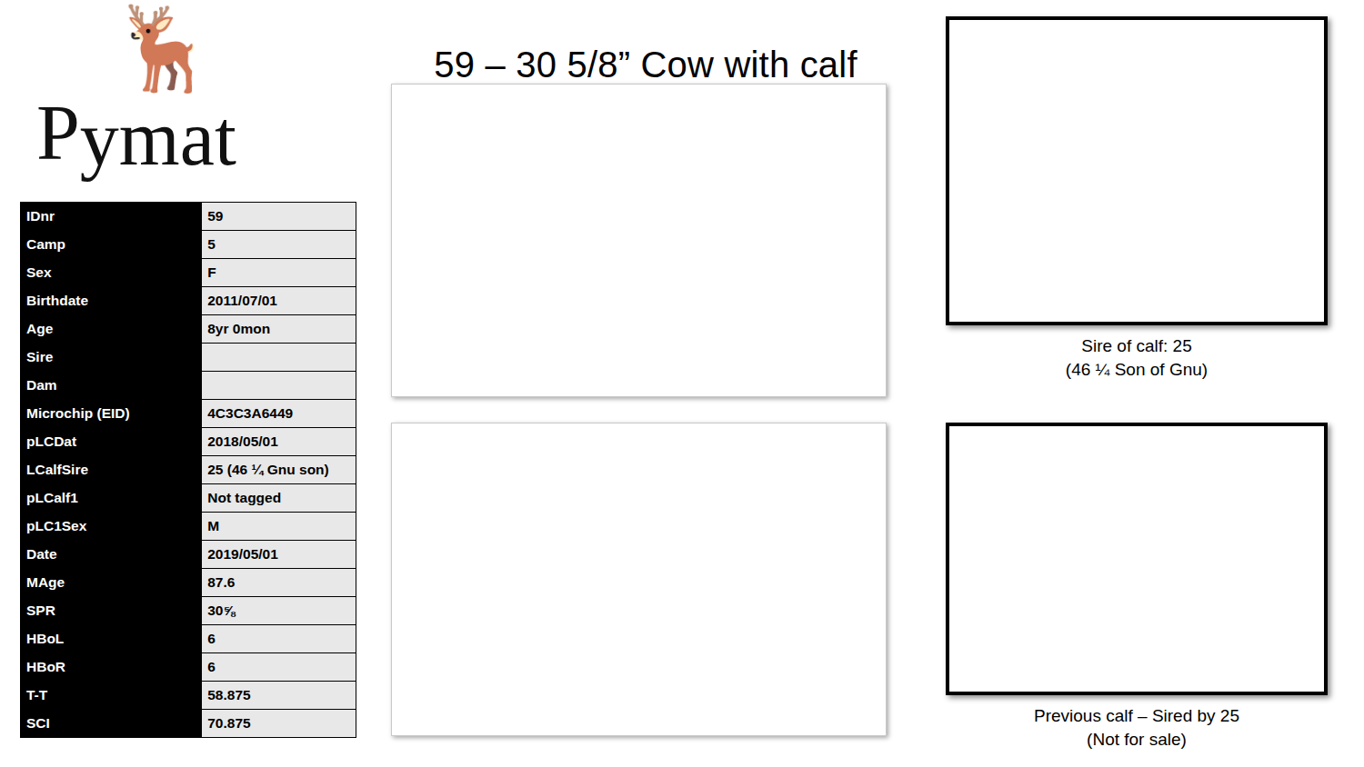🦌
Pymat
59 – 30 5/8” Cow with calf
| IDnr | 59 |
| Camp | 5 |
| Sex | F |
| Birthdate | 2011/07/01 |
| Age | 8yr 0mon |
| Sire | |
| Dam | |
| Microchip (EID) | 4C3C3A6449 |
| pLCDat | 2018/05/01 |
| LCalfSire | 25 (46 ¼ Gnu son) |
| pLCalf1 | Not tagged |
| pLC1Sex | M |
| Date | 2019/05/01 |
| MAge | 87.6 |
| SPR | 30⅝ |
| HBoL | 6 |
| HBoR | 6 |
| T-T | 58.875 |
| SCI | 70.875 |
Sire of calf: 25
(46 ¼ Son of Gnu)
Previous calf – Sired by 25
(Not for sale)